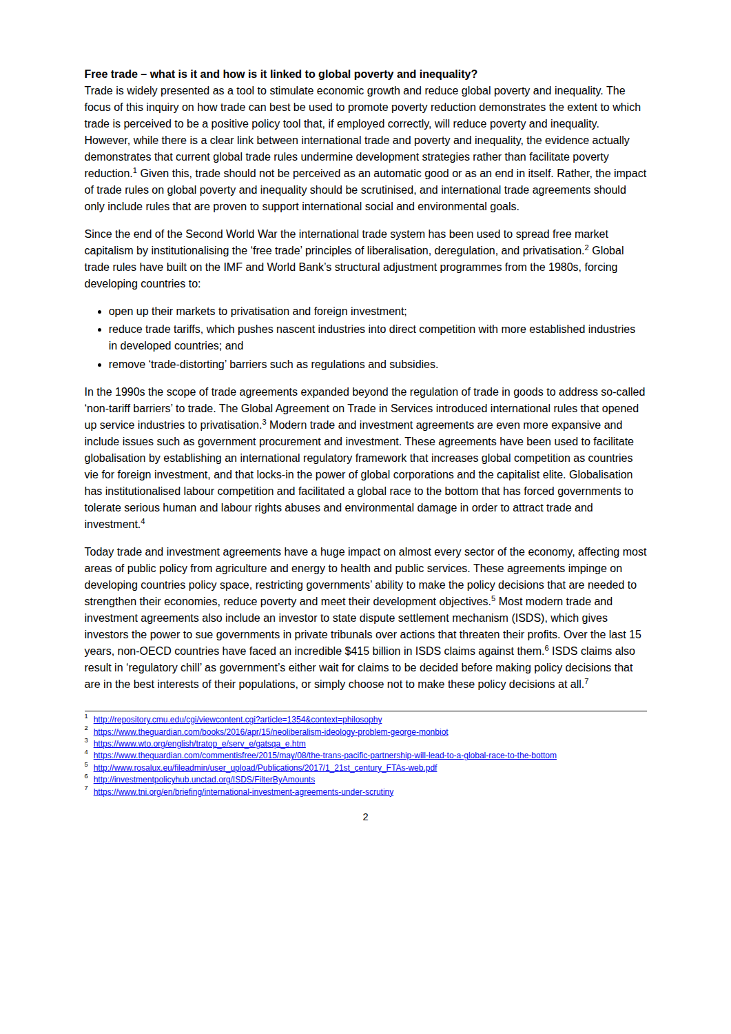Free trade – what is it and how is it linked to global poverty and inequality?
Trade is widely presented as a tool to stimulate economic growth and reduce global poverty and inequality. The focus of this inquiry on how trade can best be used to promote poverty reduction demonstrates the extent to which trade is perceived to be a positive policy tool that, if employed correctly, will reduce poverty and inequality. However, while there is a clear link between international trade and poverty and inequality, the evidence actually demonstrates that current global trade rules undermine development strategies rather than facilitate poverty reduction.1 Given this, trade should not be perceived as an automatic good or as an end in itself. Rather, the impact of trade rules on global poverty and inequality should be scrutinised, and international trade agreements should only include rules that are proven to support international social and environmental goals.
Since the end of the Second World War the international trade system has been used to spread free market capitalism by institutionalising the ‘free trade’ principles of liberalisation, deregulation, and privatisation.2 Global trade rules have built on the IMF and World Bank’s structural adjustment programmes from the 1980s, forcing developing countries to:
open up their markets to privatisation and foreign investment;
reduce trade tariffs, which pushes nascent industries into direct competition with more established industries in developed countries; and
remove ‘trade-distorting’ barriers such as regulations and subsidies.
In the 1990s the scope of trade agreements expanded beyond the regulation of trade in goods to address so-called ‘non-tariff barriers’ to trade. The Global Agreement on Trade in Services introduced international rules that opened up service industries to privatisation.3 Modern trade and investment agreements are even more expansive and include issues such as government procurement and investment. These agreements have been used to facilitate globalisation by establishing an international regulatory framework that increases global competition as countries vie for foreign investment, and that locks-in the power of global corporations and the capitalist elite. Globalisation has institutionalised labour competition and facilitated a global race to the bottom that has forced governments to tolerate serious human and labour rights abuses and environmental damage in order to attract trade and investment.4
Today trade and investment agreements have a huge impact on almost every sector of the economy, affecting most areas of public policy from agriculture and energy to health and public services. These agreements impinge on developing countries policy space, restricting governments’ ability to make the policy decisions that are needed to strengthen their economies, reduce poverty and meet their development objectives.5 Most modern trade and investment agreements also include an investor to state dispute settlement mechanism (ISDS), which gives investors the power to sue governments in private tribunals over actions that threaten their profits. Over the last 15 years, non-OECD countries have faced an incredible $415 billion in ISDS claims against them.6 ISDS claims also result in ‘regulatory chill’ as government’s either wait for claims to be decided before making policy decisions that are in the best interests of their populations, or simply choose not to make these policy decisions at all.7
http://repository.cmu.edu/cgi/viewcontent.cgi?article=1354&context=philosophy
https://www.theguardian.com/books/2016/apr/15/neoliberalism-ideology-problem-george-monbiot
https://www.wto.org/english/tratop_e/serv_e/gatsqa_e.htm
https://www.theguardian.com/commentisfree/2015/may/08/the-trans-pacific-partnership-will-lead-to-a-global-race-to-the-bottom
http://www.rosalux.eu/fileadmin/user_upload/Publications/2017/1_21st_century_FTAs-web.pdf
http://investmentpolicyhub.unctad.org/ISDS/FilterByAmounts
https://www.tni.org/en/briefing/international-investment-agreements-under-scrutiny
2